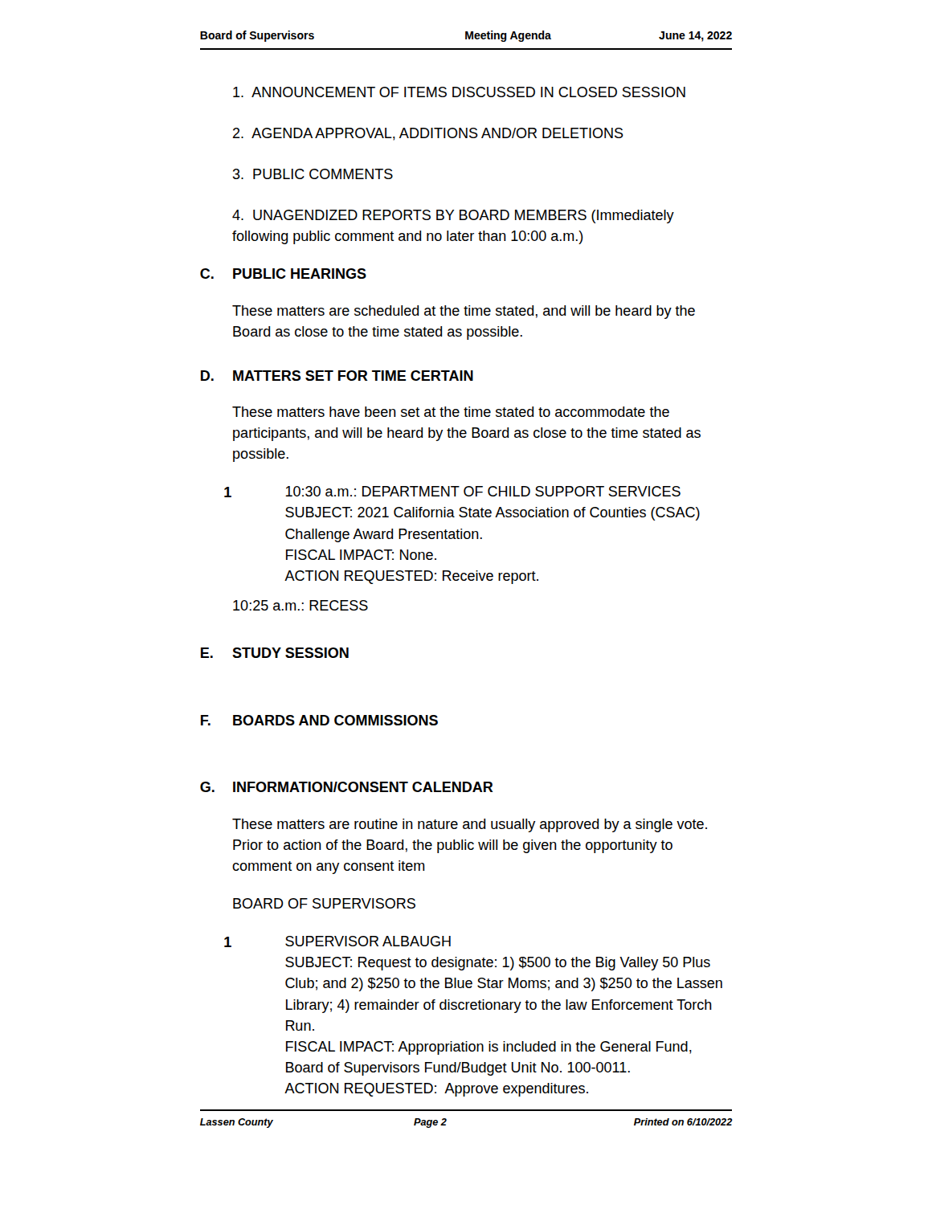Board of Supervisors
Meeting Agenda
June 14, 2022
1. ANNOUNCEMENT OF ITEMS DISCUSSED IN CLOSED SESSION
2. AGENDA APPROVAL, ADDITIONS AND/OR DELETIONS
3. PUBLIC COMMENTS
4. UNAGENDIZED REPORTS BY BOARD MEMBERS (Immediately following public comment and no later than 10:00 a.m.)
C. PUBLIC HEARINGS
These matters are scheduled at the time stated, and will be heard by the Board as close to the time stated as possible.
D. MATTERS SET FOR TIME CERTAIN
These matters have been set at the time stated to accommodate the participants, and will be heard by the Board as close to the time stated as possible.
1
10:30 a.m.: DEPARTMENT OF CHILD SUPPORT SERVICES
SUBJECT: 2021 California State Association of Counties (CSAC) Challenge Award Presentation.
FISCAL IMPACT: None.
ACTION REQUESTED: Receive report.
10:25 a.m.: RECESS
E. STUDY SESSION
F. BOARDS AND COMMISSIONS
G. INFORMATION/CONSENT CALENDAR
These matters are routine in nature and usually approved by a single vote. Prior to action of the Board, the public will be given the opportunity to comment on any consent item
BOARD OF SUPERVISORS
1
SUPERVISOR ALBAUGH
SUBJECT: Request to designate: 1) $500 to the Big Valley 50 Plus Club; and 2) $250 to the Blue Star Moms; and 3) $250 to the Lassen Library; 4) remainder of discretionary to the law Enforcement Torch Run.
FISCAL IMPACT: Appropriation is included in the General Fund, Board of Supervisors Fund/Budget Unit No. 100-0011.
ACTION REQUESTED: Approve expenditures.
Lassen County
Page 2
Printed on 6/10/2022